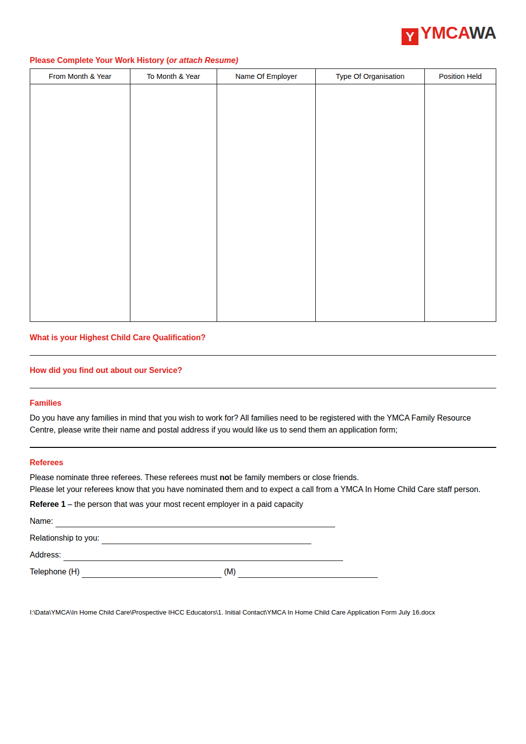YYMCA WA
Please Complete Your Work History (or attach Resume)
| From Month & Year | To Month & Year | Name Of Employer | Type Of Organisation | Position Held |
| --- | --- | --- | --- | --- |
What is your Highest Child Care Qualification?
How did you find out about our Service?
Families
Do you have any families in mind that you wish to work for? All families need to be registered with the YMCA Family Resource Centre, please write their name and postal address if you would like us to send them an application form;
Referees
Please nominate three referees. These referees must not be family members or close friends.
Please let your referees know that you have nominated them and to expect a call from a YMCA In Home Child Care staff person.
Referee 1 – the person that was your most recent employer in a paid capacity
Name:
Relationship to you:
Address:
Telephone (H) (M)
I:\Data\YMCA\In Home Child Care\Prospective IHCC Educators\1. Initial Contact\YMCA In Home Child Care Application Form July 16.docx